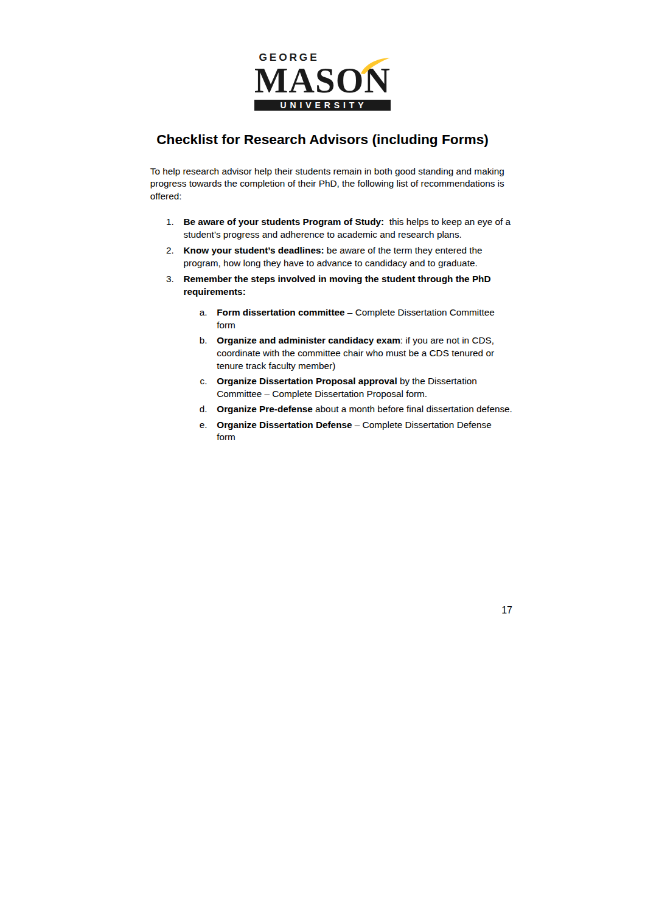GEORGE
MASON
UNIVERSITY
Checklist for Research Advisors (including Forms)
To help research advisor help their students remain in both good standing and making progress towards the completion of their PhD, the following list of recommendations is offered:
Be aware of your students Program of Study: this helps to keep an eye of a student’s progress and adherence to academic and research plans.
Know your student’s deadlines: be aware of the term they entered the program, how long they have to advance to candidacy and to graduate.
Remember the steps involved in moving the student through the PhD requirements:
Form dissertation committee – Complete Dissertation Committee form
Organize and administer candidacy exam: if you are not in CDS, coordinate with the committee chair who must be a CDS tenured or tenure track faculty member)
Organize Dissertation Proposal approval by the Dissertation Committee – Complete Dissertation Proposal form.
Organize Pre-defense about a month before final dissertation defense.
Organize Dissertation Defense – Complete Dissertation Defense form
17